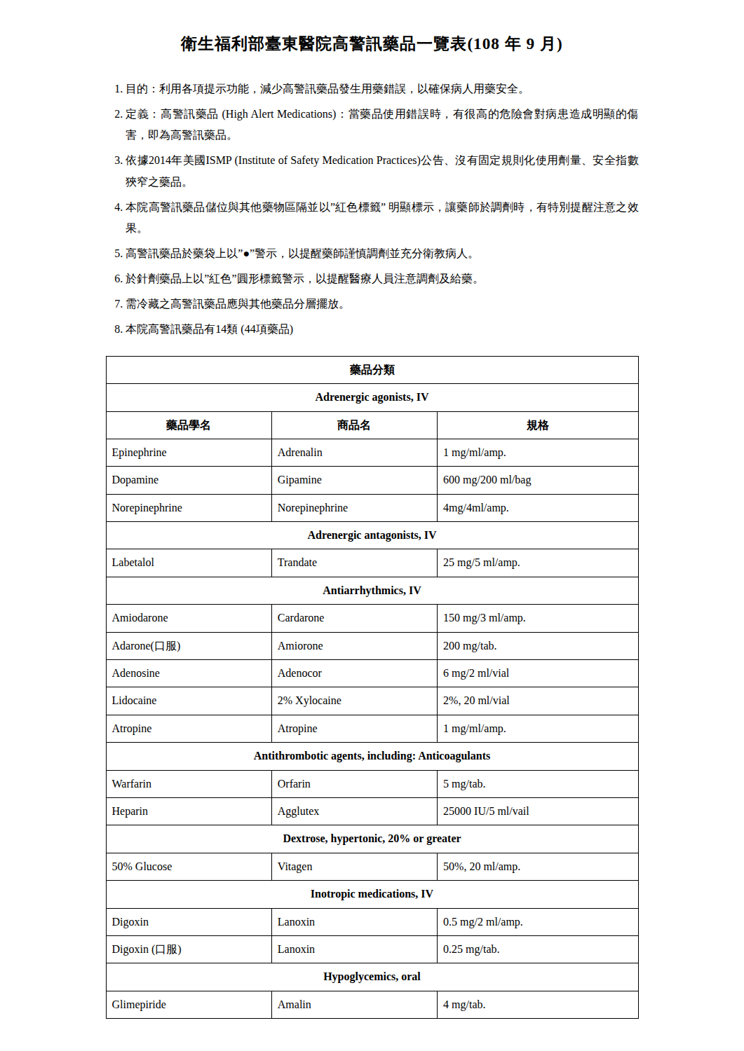衛生福利部臺東醫院高警訊藥品一覽表(108 年 9 月)
目的：利用各項提示功能，減少高警訊藥品發生用藥錯誤，以確保病人用藥安全。
定義：高警訊藥品 (High Alert Medications)：當藥品使用錯誤時，有很高的危險會對病患造成明顯的傷害，即為高警訊藥品。
依據2014年美國ISMP (Institute of Safety Medication Practices)公告、沒有固定規則化使用劑量、安全指數狹窄之藥品。
本院高警訊藥品儲位與其他藥物區隔並以”紅色標籤” 明顯標示，讓藥師於調劑時，有特別提醒注意之效果。
高警訊藥品於藥袋上以”●”警示，以提醒藥師謹慎調劑並充分衛教病人。
於針劑藥品上以”紅色”圓形標籤警示，以提醒醫療人員注意調劑及給藥。
需冷藏之高警訊藥品應與其他藥品分層擺放。
本院高警訊藥品有14類 (44項藥品)
| 藥品分類 |
| Adrenergic agonists, IV |
| 藥品學名 | 商品名 | 規格 |
| Epinephrine | Adrenalin | 1 mg/ml/amp. |
| Dopamine | Gipamine | 600 mg/200 ml/bag |
| Norepinephrine | Norepinephrine | 4mg/4ml/amp. |
| Adrenergic antagonists, IV |
| Labetalol | Trandate | 25 mg/5 ml/amp. |
| Antiarrhythmics, IV |
| Amiodarone | Cardarone | 150 mg/3 ml/amp. |
| Adarone(口服) | Amiorone | 200 mg/tab. |
| Adenosine | Adenocor | 6 mg/2 ml/vial |
| Lidocaine | 2% Xylocaine | 2%, 20 ml/vial |
| Atropine | Atropine | 1 mg/ml/amp. |
| Antithrombotic agents, including: Anticoagulants |
| Warfarin | Orfarin | 5 mg/tab. |
| Heparin | Agglutex | 25000 IU/5 ml/vail |
| Dextrose, hypertonic, 20% or greater |
| 50% Glucose | Vitagen | 50%, 20 ml/amp. |
| Inotropic medications, IV |
| Digoxin | Lanoxin | 0.5 mg/2 ml/amp. |
| Digoxin (口服) | Lanoxin | 0.25 mg/tab. |
| Hypoglycemics, oral |
| Glimepiride | Amalin | 4 mg/tab. |